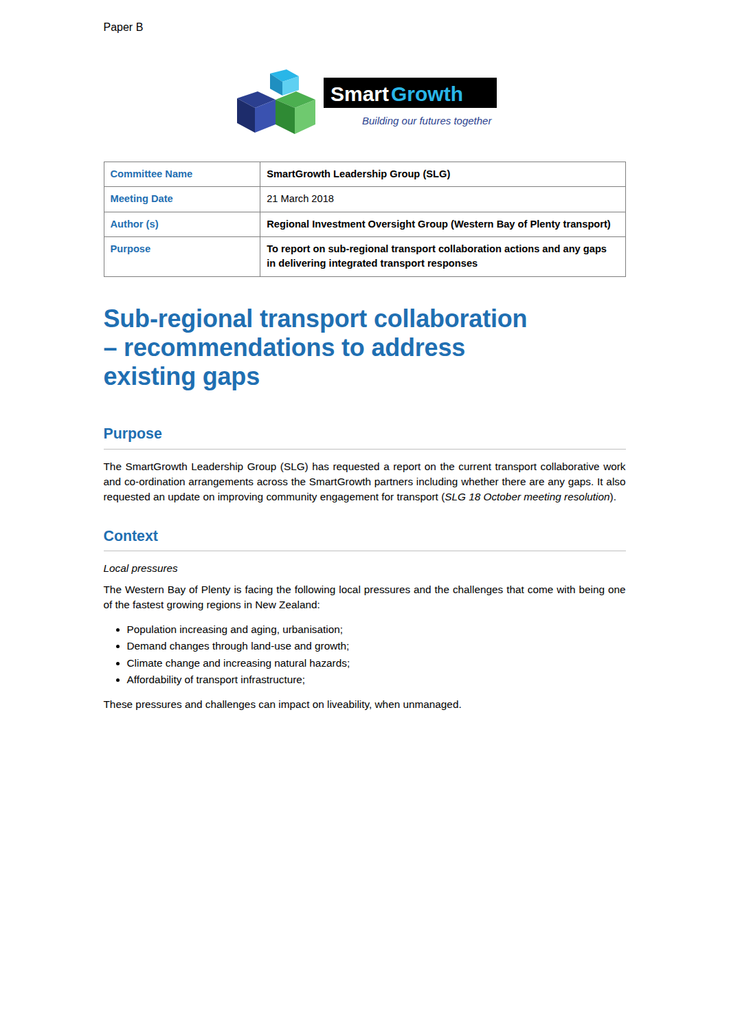Paper B
Smart Growth Building our futures together
| Committee Name | SmartGrowth Leadership Group (SLG) |
| Meeting Date | 21 March 2018 |
| Author (s) | Regional Investment Oversight Group (Western Bay of Plenty transport) |
| Purpose | To report on sub-regional transport collaboration actions and any gaps in delivering integrated transport responses |
Sub-regional transport collaboration
– recommendations to address
existing gaps
Purpose
The SmartGrowth Leadership Group (SLG) has requested a report on the current transport collaborative work and co-ordination arrangements across the SmartGrowth partners including whether there are any gaps. It also requested an update on improving community engagement for transport (SLG 18 October meeting resolution).
Context
Local pressures
The Western Bay of Plenty is facing the following local pressures and the challenges that come with being one of the fastest growing regions in New Zealand:
Population increasing and aging, urbanisation;
Demand changes through land-use and growth;
Climate change and increasing natural hazards;
Affordability of transport infrastructure;
These pressures and challenges can impact on liveability, when unmanaged.